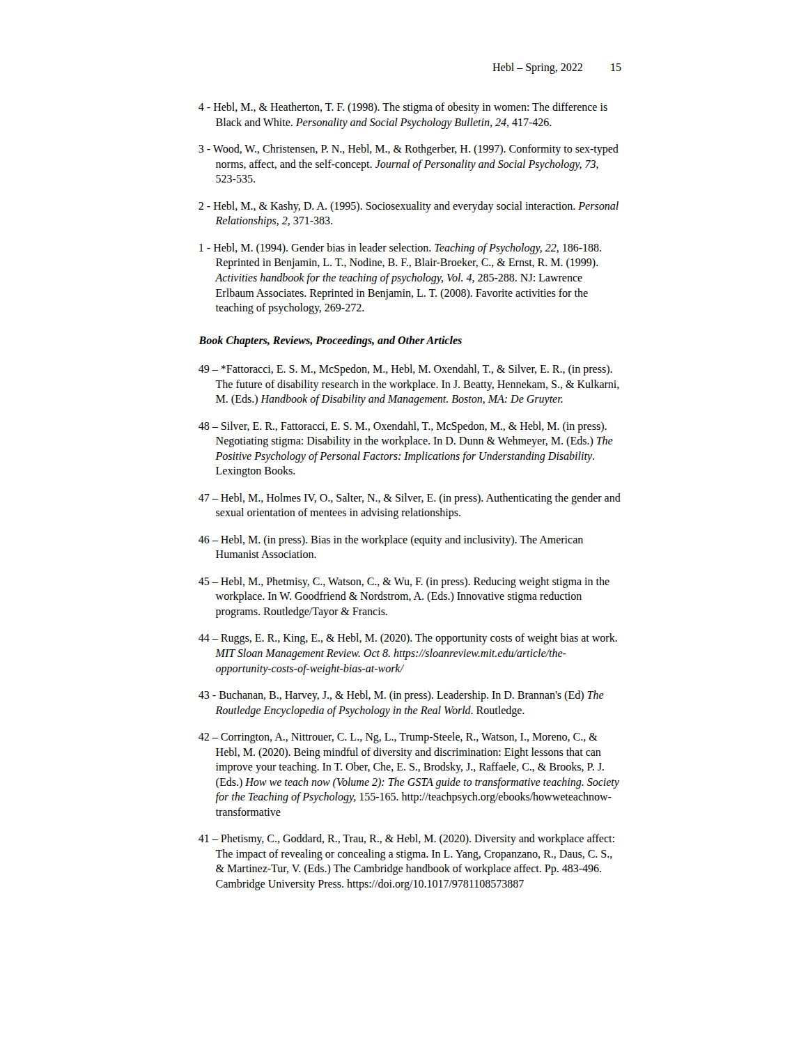Hebl – Spring, 2022 15
4 - Hebl, M., & Heatherton, T. F. (1998). The stigma of obesity in women: The difference is Black and White. Personality and Social Psychology Bulletin, 24, 417-426.
3 - Wood, W., Christensen, P. N., Hebl, M., & Rothgerber, H. (1997). Conformity to sex-typed norms, affect, and the self-concept. Journal of Personality and Social Psychology, 73, 523-535.
2 - Hebl, M., & Kashy, D. A. (1995). Sociosexuality and everyday social interaction. Personal Relationships, 2, 371-383.
1 - Hebl, M. (1994). Gender bias in leader selection. Teaching of Psychology, 22, 186-188. Reprinted in Benjamin, L. T., Nodine, B. F., Blair-Broeker, C., & Ernst, R. M. (1999). Activities handbook for the teaching of psychology, Vol. 4, 285-288. NJ: Lawrence Erlbaum Associates. Reprinted in Benjamin, L. T. (2008). Favorite activities for the teaching of psychology, 269-272.
Book Chapters, Reviews, Proceedings, and Other Articles
49 – *Fattoracci, E. S. M., McSpedon, M., Hebl, M. Oxendahl, T., & Silver, E. R., (in press). The future of disability research in the workplace. In J. Beatty, Hennekam, S., & Kulkarni, M. (Eds.) Handbook of Disability and Management. Boston, MA: De Gruyter.
48 – Silver, E. R., Fattoracci, E. S. M., Oxendahl, T., McSpedon, M., & Hebl, M. (in press). Negotiating stigma: Disability in the workplace. In D. Dunn & Wehmeyer, M. (Eds.) The Positive Psychology of Personal Factors: Implications for Understanding Disability. Lexington Books.
47 – Hebl, M., Holmes IV, O., Salter, N., & Silver, E. (in press). Authenticating the gender and sexual orientation of mentees in advising relationships.
46 – Hebl, M. (in press). Bias in the workplace (equity and inclusivity). The American Humanist Association.
45 – Hebl, M., Phetmisy, C., Watson, C., & Wu, F. (in press). Reducing weight stigma in the workplace. In W. Goodfriend & Nordstrom, A. (Eds.) Innovative stigma reduction programs. Routledge/Tayor & Francis.
44 – Ruggs, E. R., King, E., & Hebl, M. (2020). The opportunity costs of weight bias at work. MIT Sloan Management Review. Oct 8. https://sloanreview.mit.edu/article/the-opportunity-costs-of-weight-bias-at-work/
43 - Buchanan, B., Harvey, J., & Hebl, M. (in press). Leadership. In D. Brannan's (Ed) The Routledge Encyclopedia of Psychology in the Real World. Routledge.
42 – Corrington, A., Nittrouer, C. L., Ng, L., Trump-Steele, R., Watson, I., Moreno, C., & Hebl, M. (2020). Being mindful of diversity and discrimination: Eight lessons that can improve your teaching. In T. Ober, Che, E. S., Brodsky, J., Raffaele, C., & Brooks, P. J. (Eds.) How we teach now (Volume 2): The GSTA guide to transformative teaching. Society for the Teaching of Psychology, 155-165. http://teachpsych.org/ebooks/howweteachnow-transformative
41 – Phetismy, C., Goddard, R., Trau, R., & Hebl, M. (2020). Diversity and workplace affect: The impact of revealing or concealing a stigma. In L. Yang, Cropanzano, R., Daus, C. S., & Martinez-Tur, V. (Eds.) The Cambridge handbook of workplace affect. Pp. 483-496. Cambridge University Press. https://doi.org/10.1017/9781108573887